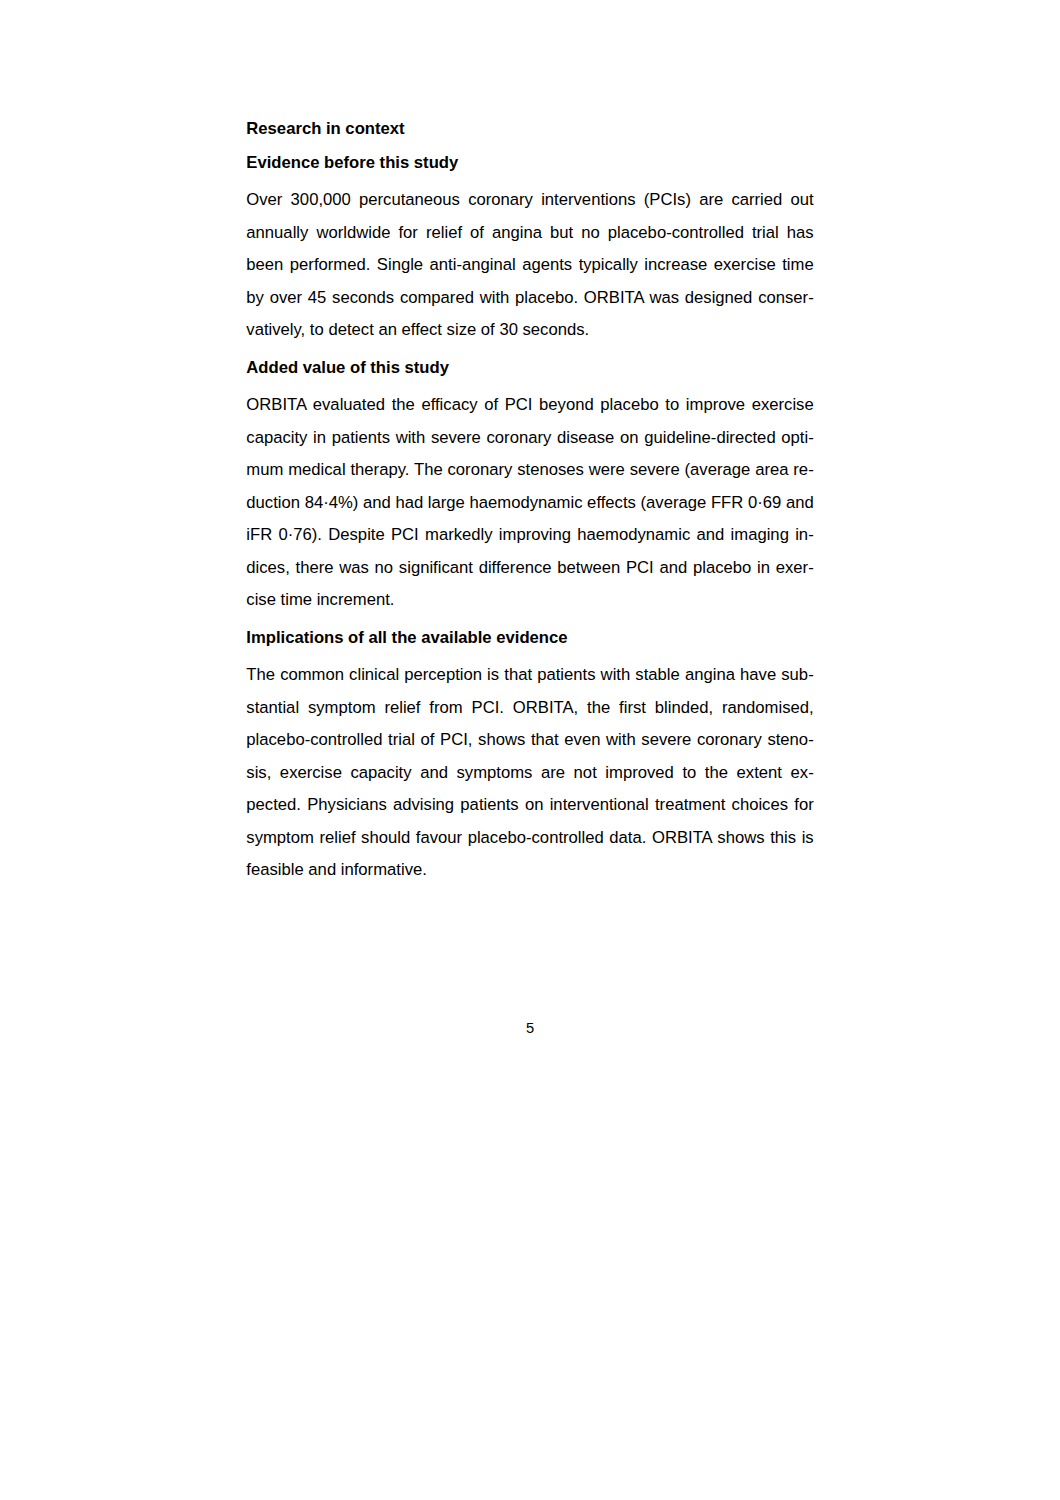Research in context
Evidence before this study
Over 300,000 percutaneous coronary interventions (PCIs) are carried out annually worldwide for relief of angina but no placebo-controlled trial has been performed. Single anti-anginal agents typically increase exercise time by over 45 seconds compared with placebo. ORBITA was designed conservatively, to detect an effect size of 30 seconds.
Added value of this study
ORBITA evaluated the efficacy of PCI beyond placebo to improve exercise capacity in patients with severe coronary disease on guideline-directed optimum medical therapy. The coronary stenoses were severe (average area reduction 84·4%) and had large haemodynamic effects (average FFR 0·69 and iFR 0·76). Despite PCI markedly improving haemodynamic and imaging indices, there was no significant difference between PCI and placebo in exercise time increment.
Implications of all the available evidence
The common clinical perception is that patients with stable angina have substantial symptom relief from PCI. ORBITA, the first blinded, randomised, placebo-controlled trial of PCI, shows that even with severe coronary stenosis, exercise capacity and symptoms are not improved to the extent expected. Physicians advising patients on interventional treatment choices for symptom relief should favour placebo-controlled data. ORBITA shows this is feasible and informative.
5